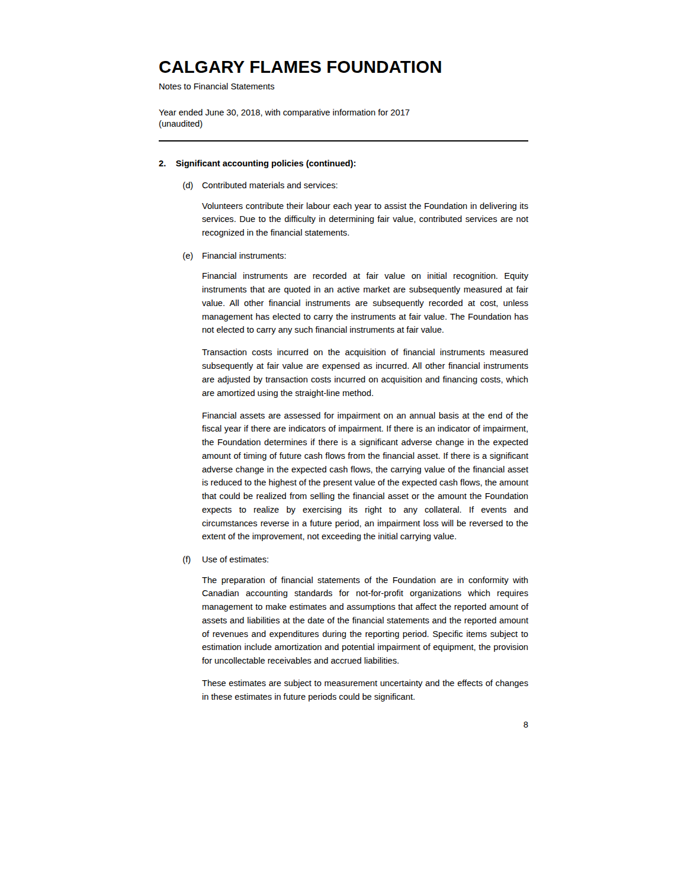CALGARY FLAMES FOUNDATION
Notes to Financial Statements
Year ended June 30, 2018, with comparative information for 2017
(unaudited)
2. Significant accounting policies (continued):
(d) Contributed materials and services:
Volunteers contribute their labour each year to assist the Foundation in delivering its services. Due to the difficulty in determining fair value, contributed services are not recognized in the financial statements.
(e) Financial instruments:
Financial instruments are recorded at fair value on initial recognition. Equity instruments that are quoted in an active market are subsequently measured at fair value. All other financial instruments are subsequently recorded at cost, unless management has elected to carry the instruments at fair value. The Foundation has not elected to carry any such financial instruments at fair value.
Transaction costs incurred on the acquisition of financial instruments measured subsequently at fair value are expensed as incurred. All other financial instruments are adjusted by transaction costs incurred on acquisition and financing costs, which are amortized using the straight-line method.
Financial assets are assessed for impairment on an annual basis at the end of the fiscal year if there are indicators of impairment. If there is an indicator of impairment, the Foundation determines if there is a significant adverse change in the expected amount of timing of future cash flows from the financial asset. If there is a significant adverse change in the expected cash flows, the carrying value of the financial asset is reduced to the highest of the present value of the expected cash flows, the amount that could be realized from selling the financial asset or the amount the Foundation expects to realize by exercising its right to any collateral. If events and circumstances reverse in a future period, an impairment loss will be reversed to the extent of the improvement, not exceeding the initial carrying value.
(f) Use of estimates:
The preparation of financial statements of the Foundation are in conformity with Canadian accounting standards for not-for-profit organizations which requires management to make estimates and assumptions that affect the reported amount of assets and liabilities at the date of the financial statements and the reported amount of revenues and expenditures during the reporting period. Specific items subject to estimation include amortization and potential impairment of equipment, the provision for uncollectable receivables and accrued liabilities.
These estimates are subject to measurement uncertainty and the effects of changes in these estimates in future periods could be significant.
8